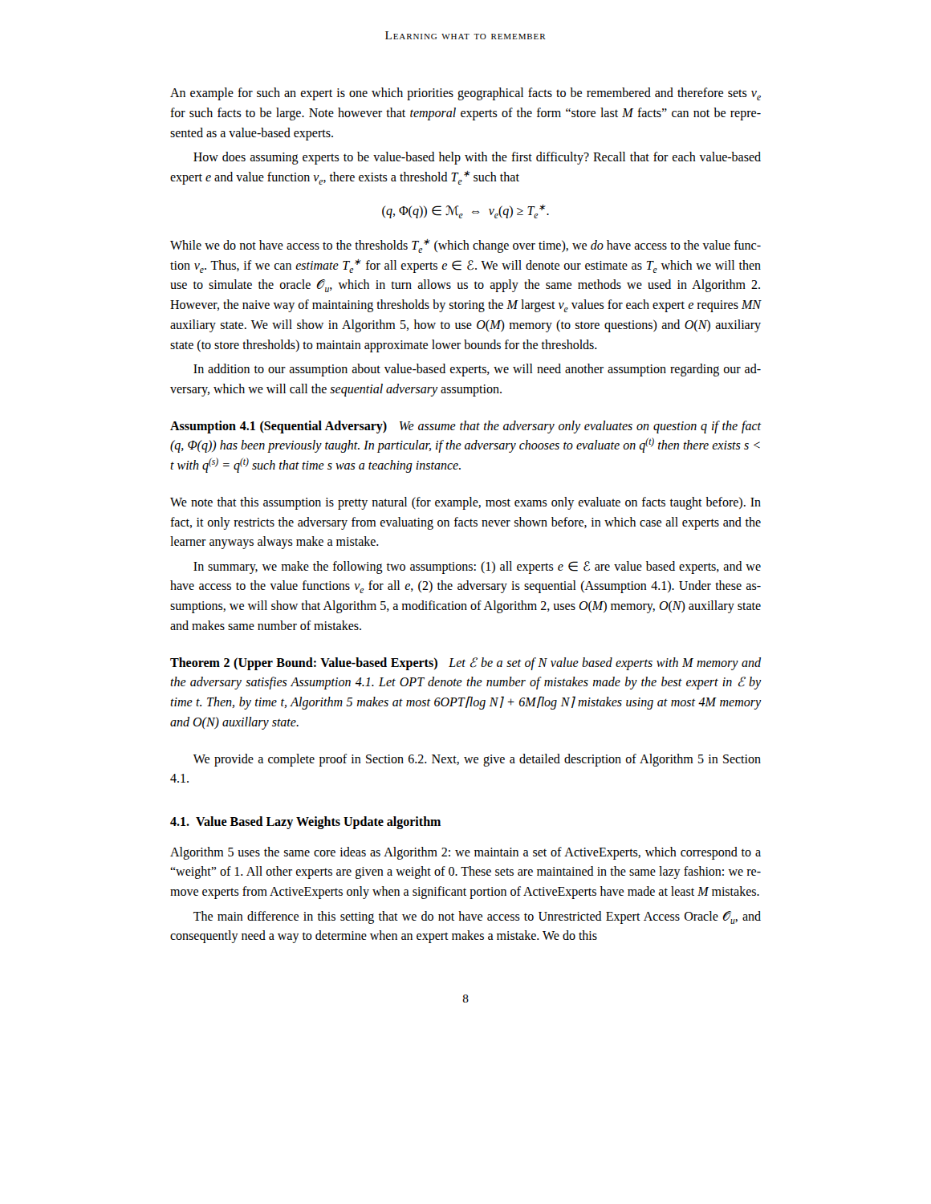Learning what to remember
An example for such an expert is one which priorities geographical facts to be remembered and therefore sets ve for such facts to be large. Note however that temporal experts of the form “store last M facts” can not be represented as a value-based experts.
How does assuming experts to be value-based help with the first difficulty? Recall that for each value-based expert e and value function ve, there exists a threshold Te∗ such that
(q, Φ(q)) ∈ ℳe ⇔ ve(q) ≥ Te∗.
While we do not have access to the thresholds Te∗ (which change over time), we do have access to the value function ve. Thus, if we can estimate Te∗ for all experts e ∈ ℰ. We will denote our estimate as Te which we will then use to simulate the oracle 𝒪u, which in turn allows us to apply the same methods we used in Algorithm 2. However, the naive way of maintaining thresholds by storing the M largest ve values for each expert e requires MN auxiliary state. We will show in Algorithm 5, how to use O(M) memory (to store questions) and O(N) auxiliary state (to store thresholds) to maintain approximate lower bounds for the thresholds.
In addition to our assumption about value-based experts, we will need another assumption regarding our adversary, which we will call the sequential adversary assumption.
Assumption 4.1 (Sequential Adversary) We assume that the adversary only evaluates on question q if the fact (q, Φ(q)) has been previously taught. In particular, if the adversary chooses to evaluate on q(t) then there exists s < t with q(s) = q(t) such that time s was a teaching instance.
We note that this assumption is pretty natural (for example, most exams only evaluate on facts taught before). In fact, it only restricts the adversary from evaluating on facts never shown before, in which case all experts and the learner anyways always make a mistake.
In summary, we make the following two assumptions: (1) all experts e ∈ ℰ are value based experts, and we have access to the value functions ve for all e, (2) the adversary is sequential (Assumption 4.1). Under these assumptions, we will show that Algorithm 5, a modification of Algorithm 2, uses O(M) memory, O(N) auxillary state and makes same number of mistakes.
Theorem 2 (Upper Bound: Value-based Experts) Let ℰ be a set of N value based experts with M memory and the adversary satisfies Assumption 4.1. Let OPT denote the number of mistakes made by the best expert in ℰ by time t. Then, by time t, Algorithm 5 makes at most 6OPT⌈log N⌉ + 6M⌈log N⌉ mistakes using at most 4M memory and O(N) auxillary state.
We provide a complete proof in Section 6.2. Next, we give a detailed description of Algorithm 5 in Section 4.1.
4.1. Value Based Lazy Weights Update algorithm
Algorithm 5 uses the same core ideas as Algorithm 2: we maintain a set of ActiveExperts, which correspond to a “weight” of 1. All other experts are given a weight of 0. These sets are maintained in the same lazy fashion: we remove experts from ActiveExperts only when a significant portion of ActiveExperts have made at least M mistakes.
The main difference in this setting that we do not have access to Unrestricted Expert Access Oracle 𝒪u, and consequently need a way to determine when an expert makes a mistake. We do this
8